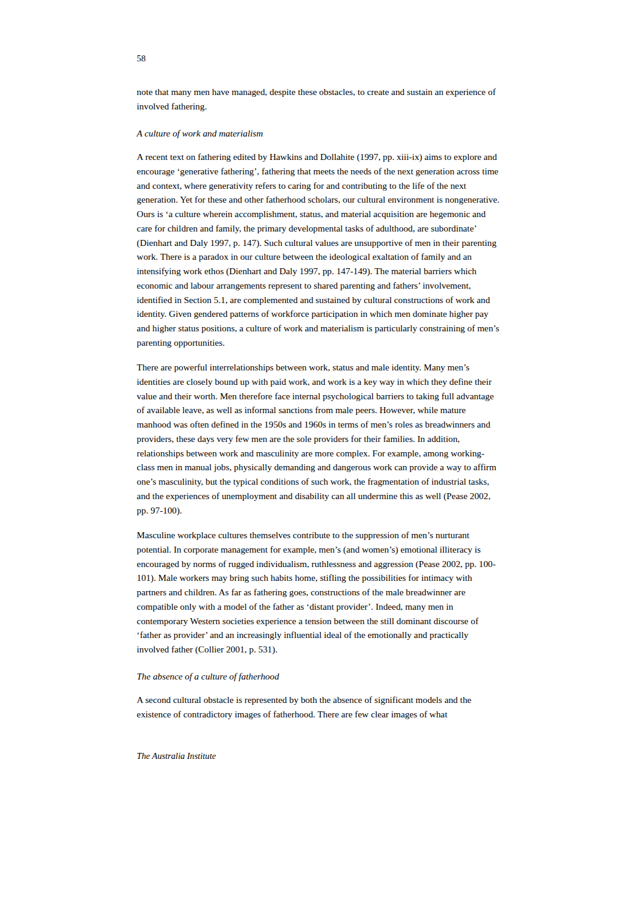58
note that many men have managed, despite these obstacles, to create and sustain an experience of involved fathering.
A culture of work and materialism
A recent text on fathering edited by Hawkins and Dollahite (1997, pp. xiii-ix) aims to explore and encourage ‘generative fathering’, fathering that meets the needs of the next generation across time and context, where generativity refers to caring for and contributing to the life of the next generation. Yet for these and other fatherhood scholars, our cultural environment is nongenerative. Ours is ‘a culture wherein accomplishment, status, and material acquisition are hegemonic and care for children and family, the primary developmental tasks of adulthood, are subordinate’ (Dienhart and Daly 1997, p. 147). Such cultural values are unsupportive of men in their parenting work. There is a paradox in our culture between the ideological exaltation of family and an intensifying work ethos (Dienhart and Daly 1997, pp. 147-149). The material barriers which economic and labour arrangements represent to shared parenting and fathers’ involvement, identified in Section 5.1, are complemented and sustained by cultural constructions of work and identity. Given gendered patterns of workforce participation in which men dominate higher pay and higher status positions, a culture of work and materialism is particularly constraining of men’s parenting opportunities.
There are powerful interrelationships between work, status and male identity. Many men’s identities are closely bound up with paid work, and work is a key way in which they define their value and their worth. Men therefore face internal psychological barriers to taking full advantage of available leave, as well as informal sanctions from male peers. However, while mature manhood was often defined in the 1950s and 1960s in terms of men’s roles as breadwinners and providers, these days very few men are the sole providers for their families. In addition, relationships between work and masculinity are more complex. For example, among working-class men in manual jobs, physically demanding and dangerous work can provide a way to affirm one’s masculinity, but the typical conditions of such work, the fragmentation of industrial tasks, and the experiences of unemployment and disability can all undermine this as well (Pease 2002, pp. 97-100).
Masculine workplace cultures themselves contribute to the suppression of men’s nurturant potential. In corporate management for example, men’s (and women’s) emotional illiteracy is encouraged by norms of rugged individualism, ruthlessness and aggression (Pease 2002, pp. 100-101). Male workers may bring such habits home, stifling the possibilities for intimacy with partners and children. As far as fathering goes, constructions of the male breadwinner are compatible only with a model of the father as ‘distant provider’. Indeed, many men in contemporary Western societies experience a tension between the still dominant discourse of ‘father as provider’ and an increasingly influential ideal of the emotionally and practically involved father (Collier 2001, p. 531).
The absence of a culture of fatherhood
A second cultural obstacle is represented by both the absence of significant models and the existence of contradictory images of fatherhood. There are few clear images of what
The Australia Institute